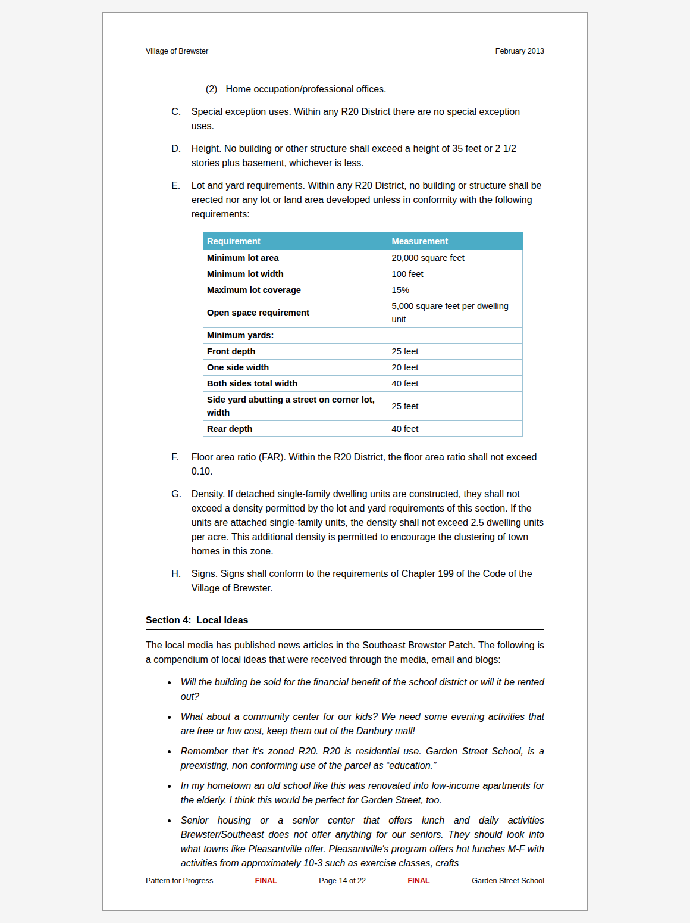Village of Brewster February 2013
(2) Home occupation/professional offices.
C. Special exception uses. Within any R20 District there are no special exception uses.
D. Height. No building or other structure shall exceed a height of 35 feet or 2 1/2 stories plus basement, whichever is less.
E. Lot and yard requirements. Within any R20 District, no building or structure shall be erected nor any lot or land area developed unless in conformity with the following requirements:
| Requirement | Measurement |
| --- | --- |
| Minimum lot area | 20,000 square feet |
| Minimum lot width | 100 feet |
| Maximum lot coverage | 15% |
| Open space requirement | 5,000 square feet per dwelling unit |
| Minimum yards: | |
| Front depth | 25 feet |
| One side width | 20 feet |
| Both sides total width | 40 feet |
| Side yard abutting a street on corner lot, width | 25 feet |
| Rear depth | 40 feet |
F. Floor area ratio (FAR). Within the R20 District, the floor area ratio shall not exceed 0.10.
G. Density. If detached single-family dwelling units are constructed, they shall not exceed a density permitted by the lot and yard requirements of this section. If the units are attached single-family units, the density shall not exceed 2.5 dwelling units per acre. This additional density is permitted to encourage the clustering of town homes in this zone.
H. Signs. Signs shall conform to the requirements of Chapter 199 of the Code of the Village of Brewster.
Section 4: Local Ideas
The local media has published news articles in the Southeast Brewster Patch. The following is a compendium of local ideas that were received through the media, email and blogs:
Will the building be sold for the financial benefit of the school district or will it be rented out?
What about a community center for our kids? We need some evening activities that are free or low cost, keep them out of the Danbury mall!
Remember that it's zoned R20. R20 is residential use. Garden Street School, is a preexisting, non conforming use of the parcel as “education.”
In my hometown an old school like this was renovated into low-income apartments for the elderly. I think this would be perfect for Garden Street, too.
Senior housing or a senior center that offers lunch and daily activities Brewster/Southeast does not offer anything for our seniors. They should look into what towns like Pleasantville offer. Pleasantville's program offers hot lunches M-F with activities from approximately 10-3 such as exercise classes, crafts
Pattern for Progress FINAL Page 14 of 22 FINAL Garden Street School